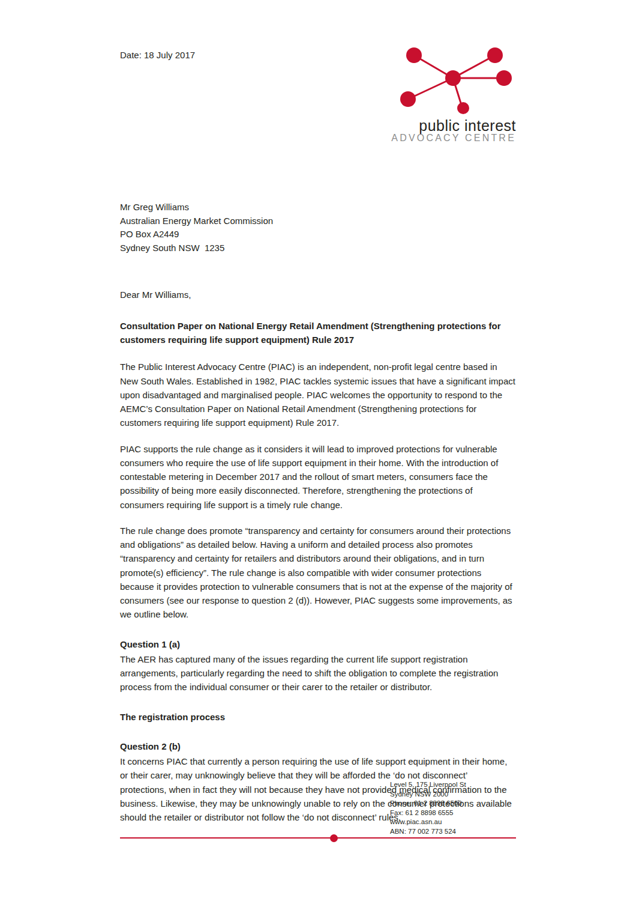Date: 18 July 2017
public interest
ADVOCACY CENTRE
Mr Greg Williams
Australian Energy Market Commission
PO Box A2449
Sydney South NSW 1235
Dear Mr Williams,
Consultation Paper on National Energy Retail Amendment (Strengthening protections for customers requiring life support equipment) Rule 2017
The Public Interest Advocacy Centre (PIAC) is an independent, non-profit legal centre based in New South Wales. Established in 1982, PIAC tackles systemic issues that have a significant impact upon disadvantaged and marginalised people. PIAC welcomes the opportunity to respond to the AEMC’s Consultation Paper on National Retail Amendment (Strengthening protections for customers requiring life support equipment) Rule 2017.
PIAC supports the rule change as it considers it will lead to improved protections for vulnerable consumers who require the use of life support equipment in their home. With the introduction of contestable metering in December 2017 and the rollout of smart meters, consumers face the possibility of being more easily disconnected. Therefore, strengthening the protections of consumers requiring life support is a timely rule change.
The rule change does promote “transparency and certainty for consumers around their protections and obligations” as detailed below. Having a uniform and detailed process also promotes “transparency and certainty for retailers and distributors around their obligations, and in turn promote(s) efficiency”. The rule change is also compatible with wider consumer protections because it provides protection to vulnerable consumers that is not at the expense of the majority of consumers (see our response to question 2 (d)). However, PIAC suggests some improvements, as we outline below.
Question 1 (a)
The AER has captured many of the issues regarding the current life support registration arrangements, particularly regarding the need to shift the obligation to complete the registration process from the individual consumer or their carer to the retailer or distributor.
The registration process
Question 2 (b)
It concerns PIAC that currently a person requiring the use of life support equipment in their home, or their carer, may unknowingly believe that they will be afforded the ‘do not disconnect’ protections, when in fact they will not because they have not provided medical confirmation to the business. Likewise, they may be unknowingly unable to rely on the consumer protections available should the retailer or distributor not follow the ‘do not disconnect’ rules.
Level 5, 175 Liverpool St
Sydney NSW 2000
Phone: 61 2 8898 6500
Fax: 61 2 8898 6555
www.piac.asn.au
ABN: 77 002 773 524